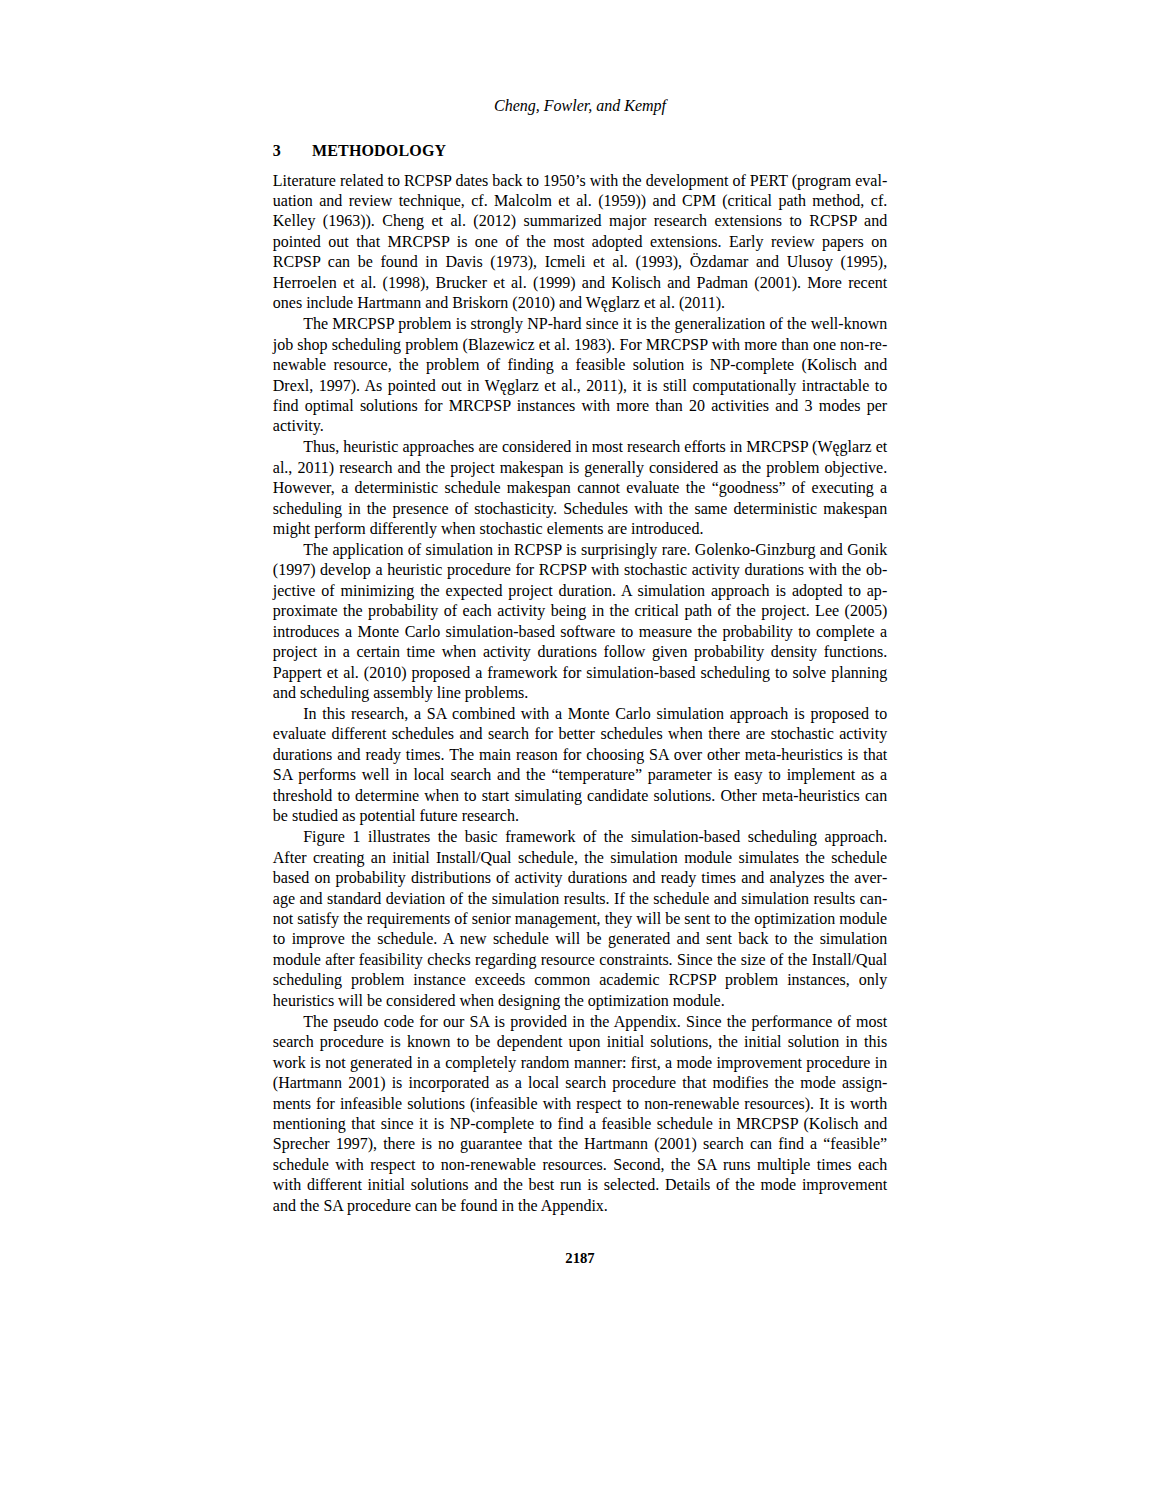Cheng, Fowler, and Kempf
3 METHODOLOGY
Literature related to RCPSP dates back to 1950’s with the development of PERT (program evaluation and review technique, cf. Malcolm et al. (1959)) and CPM (critical path method, cf. Kelley (1963)). Cheng et al. (2012) summarized major research extensions to RCPSP and pointed out that MRCPSP is one of the most adopted extensions. Early review papers on RCPSP can be found in Davis (1973), Icmeli et al. (1993), Özdamar and Ulusoy (1995), Herroelen et al. (1998), Brucker et al. (1999) and Kolisch and Padman (2001). More recent ones include Hartmann and Briskorn (2010) and Węglarz et al. (2011).
The MRCPSP problem is strongly NP-hard since it is the generalization of the well-known job shop scheduling problem (Blazewicz et al. 1983). For MRCPSP with more than one non-renewable resource, the problem of finding a feasible solution is NP-complete (Kolisch and Drexl, 1997). As pointed out in Węglarz et al., 2011), it is still computationally intractable to find optimal solutions for MRCPSP instances with more than 20 activities and 3 modes per activity.
Thus, heuristic approaches are considered in most research efforts in MRCPSP (Węglarz et al., 2011) research and the project makespan is generally considered as the problem objective. However, a deterministic schedule makespan cannot evaluate the “goodness” of executing a scheduling in the presence of stochasticity. Schedules with the same deterministic makespan might perform differently when stochastic elements are introduced.
The application of simulation in RCPSP is surprisingly rare. Golenko-Ginzburg and Gonik (1997) develop a heuristic procedure for RCPSP with stochastic activity durations with the objective of minimizing the expected project duration. A simulation approach is adopted to approximate the probability of each activity being in the critical path of the project. Lee (2005) introduces a Monte Carlo simulation-based software to measure the probability to complete a project in a certain time when activity durations follow given probability density functions. Pappert et al. (2010) proposed a framework for simulation-based scheduling to solve planning and scheduling assembly line problems.
In this research, a SA combined with a Monte Carlo simulation approach is proposed to evaluate different schedules and search for better schedules when there are stochastic activity durations and ready times. The main reason for choosing SA over other meta-heuristics is that SA performs well in local search and the “temperature” parameter is easy to implement as a threshold to determine when to start simulating candidate solutions. Other meta-heuristics can be studied as potential future research.
Figure 1 illustrates the basic framework of the simulation-based scheduling approach. After creating an initial Install/Qual schedule, the simulation module simulates the schedule based on probability distributions of activity durations and ready times and analyzes the average and standard deviation of the simulation results. If the schedule and simulation results cannot satisfy the requirements of senior management, they will be sent to the optimization module to improve the schedule. A new schedule will be generated and sent back to the simulation module after feasibility checks regarding resource constraints. Since the size of the Install/Qual scheduling problem instance exceeds common academic RCPSP problem instances, only heuristics will be considered when designing the optimization module.
The pseudo code for our SA is provided in the Appendix. Since the performance of most search procedure is known to be dependent upon initial solutions, the initial solution in this work is not generated in a completely random manner: first, a mode improvement procedure in (Hartmann 2001) is incorporated as a local search procedure that modifies the mode assignments for infeasible solutions (infeasible with respect to non-renewable resources). It is worth mentioning that since it is NP-complete to find a feasible schedule in MRCPSP (Kolisch and Sprecher 1997), there is no guarantee that the Hartmann (2001) search can find a “feasible” schedule with respect to non-renewable resources. Second, the SA runs multiple times each with different initial solutions and the best run is selected. Details of the mode improvement and the SA procedure can be found in the Appendix.
2187